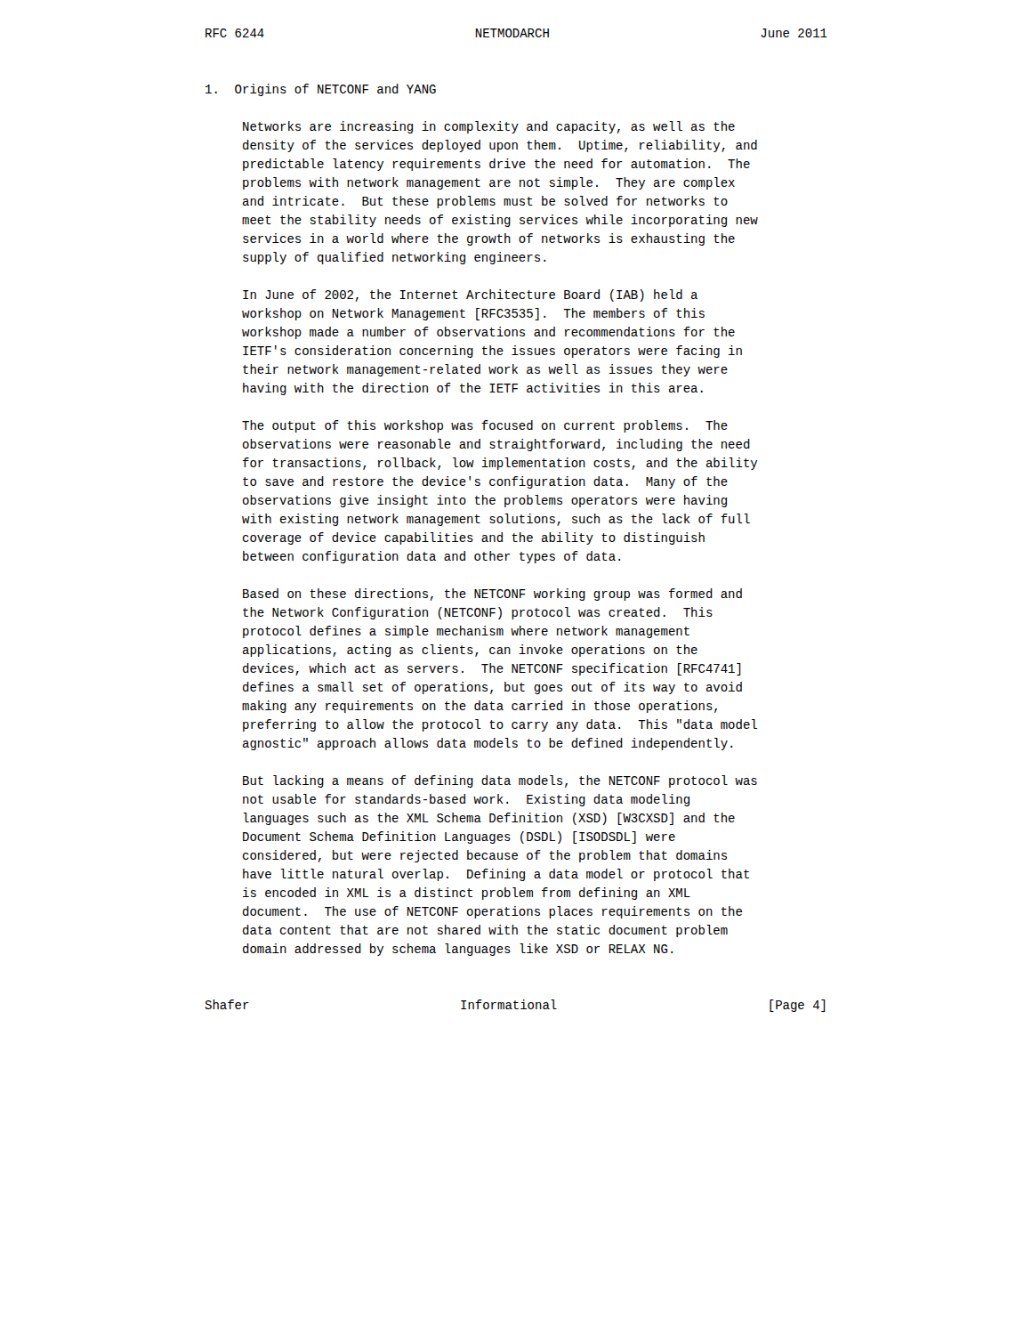RFC 6244 NETMODARCH June 2011
1. Origins of NETCONF and YANG
Networks are increasing in complexity and capacity, as well as the density of the services deployed upon them. Uptime, reliability, and predictable latency requirements drive the need for automation. The problems with network management are not simple. They are complex and intricate. But these problems must be solved for networks to meet the stability needs of existing services while incorporating new services in a world where the growth of networks is exhausting the supply of qualified networking engineers.
In June of 2002, the Internet Architecture Board (IAB) held a workshop on Network Management [RFC3535]. The members of this workshop made a number of observations and recommendations for the IETF's consideration concerning the issues operators were facing in their network management-related work as well as issues they were having with the direction of the IETF activities in this area.
The output of this workshop was focused on current problems. The observations were reasonable and straightforward, including the need for transactions, rollback, low implementation costs, and the ability to save and restore the device's configuration data. Many of the observations give insight into the problems operators were having with existing network management solutions, such as the lack of full coverage of device capabilities and the ability to distinguish between configuration data and other types of data.
Based on these directions, the NETCONF working group was formed and the Network Configuration (NETCONF) protocol was created. This protocol defines a simple mechanism where network management applications, acting as clients, can invoke operations on the devices, which act as servers. The NETCONF specification [RFC4741] defines a small set of operations, but goes out of its way to avoid making any requirements on the data carried in those operations, preferring to allow the protocol to carry any data. This "data model agnostic" approach allows data models to be defined independently.
But lacking a means of defining data models, the NETCONF protocol was not usable for standards-based work. Existing data modeling languages such as the XML Schema Definition (XSD) [W3CXSD] and the Document Schema Definition Languages (DSDL) [ISODSDL] were considered, but were rejected because of the problem that domains have little natural overlap. Defining a data model or protocol that is encoded in XML is a distinct problem from defining an XML document. The use of NETCONF operations places requirements on the data content that are not shared with the static document problem domain addressed by schema languages like XSD or RELAX NG.
Shafer Informational [Page 4]